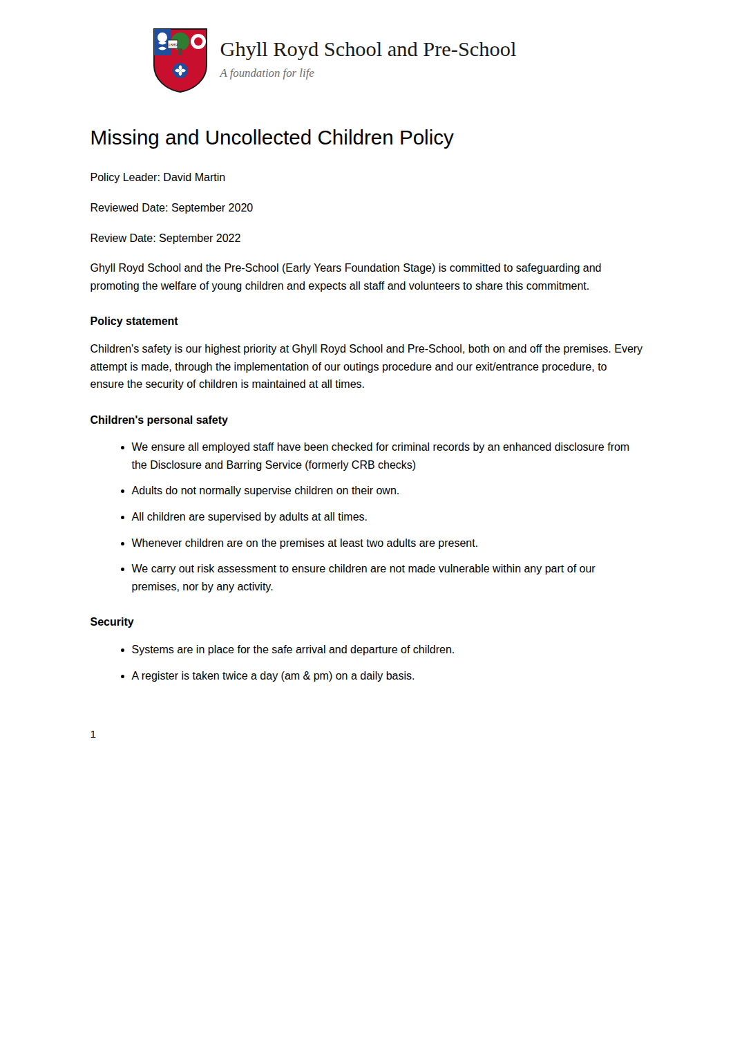1889
Ghyll Royd School and Pre-School
A foundation for life
Missing and Uncollected Children Policy
Policy Leader: David Martin
Reviewed Date: September 2020
Review Date: September 2022
Ghyll Royd School and the Pre-School (Early Years Foundation Stage) is committed to safeguarding and promoting the welfare of young children and expects all staff and volunteers to share this commitment.
Policy statement
Children's safety is our highest priority at Ghyll Royd School and Pre-School, both on and off the premises. Every attempt is made, through the implementation of our outings procedure and our exit/entrance procedure, to ensure the security of children is maintained at all times.
Children's personal safety
We ensure all employed staff have been checked for criminal records by an enhanced disclosure from the Disclosure and Barring Service (formerly CRB checks)
Adults do not normally supervise children on their own.
All children are supervised by adults at all times.
Whenever children are on the premises at least two adults are present.
We carry out risk assessment to ensure children are not made vulnerable within any part of our premises, nor by any activity.
Security
Systems are in place for the safe arrival and departure of children.
A register is taken twice a day (am & pm) on a daily basis.
1